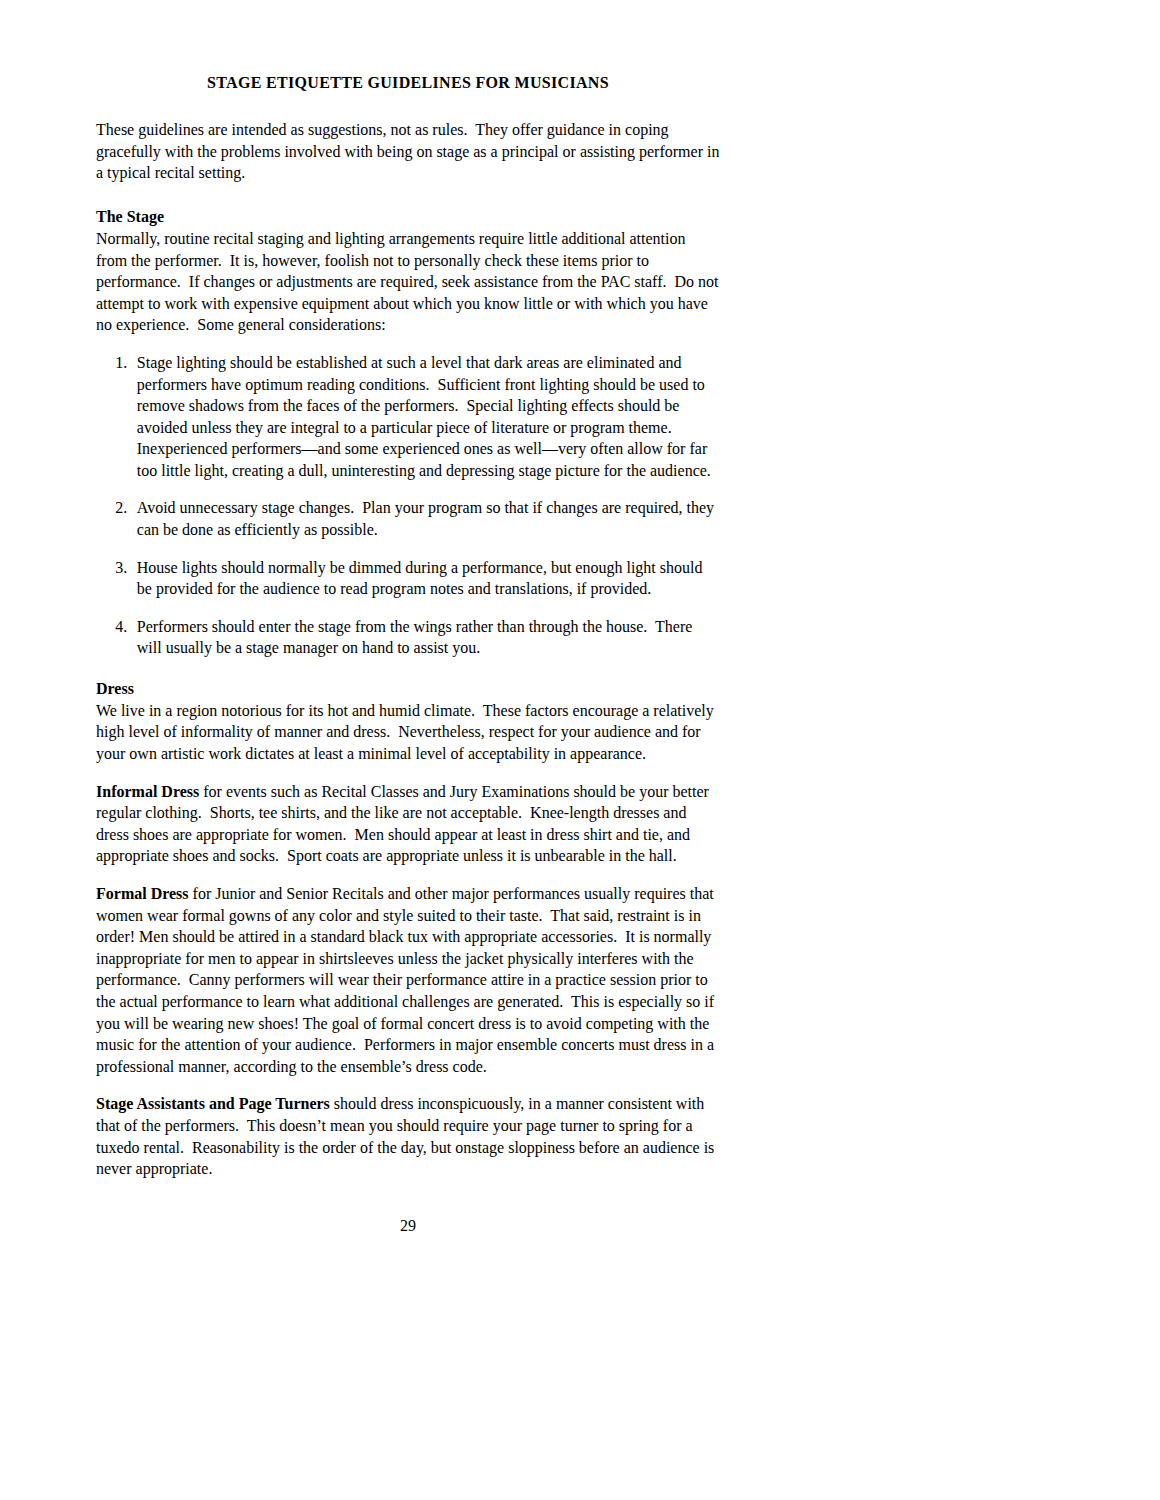Stage Etiquette Guidelines for Musicians
These guidelines are intended as suggestions, not as rules. They offer guidance in coping gracefully with the problems involved with being on stage as a principal or assisting performer in a typical recital setting.
The Stage
Normally, routine recital staging and lighting arrangements require little additional attention from the performer. It is, however, foolish not to personally check these items prior to performance. If changes or adjustments are required, seek assistance from the PAC staff. Do not attempt to work with expensive equipment about which you know little or with which you have no experience. Some general considerations:
Stage lighting should be established at such a level that dark areas are eliminated and performers have optimum reading conditions. Sufficient front lighting should be used to remove shadows from the faces of the performers. Special lighting effects should be avoided unless they are integral to a particular piece of literature or program theme. Inexperienced performers—and some experienced ones as well—very often allow for far too little light, creating a dull, uninteresting and depressing stage picture for the audience.
Avoid unnecessary stage changes. Plan your program so that if changes are required, they can be done as efficiently as possible.
House lights should normally be dimmed during a performance, but enough light should be provided for the audience to read program notes and translations, if provided.
Performers should enter the stage from the wings rather than through the house. There will usually be a stage manager on hand to assist you.
Dress
We live in a region notorious for its hot and humid climate. These factors encourage a relatively high level of informality of manner and dress. Nevertheless, respect for your audience and for your own artistic work dictates at least a minimal level of acceptability in appearance.
Informal Dress for events such as Recital Classes and Jury Examinations should be your better regular clothing. Shorts, tee shirts, and the like are not acceptable. Knee-length dresses and dress shoes are appropriate for women. Men should appear at least in dress shirt and tie, and appropriate shoes and socks. Sport coats are appropriate unless it is unbearable in the hall.
Formal Dress for Junior and Senior Recitals and other major performances usually requires that women wear formal gowns of any color and style suited to their taste. That said, restraint is in order! Men should be attired in a standard black tux with appropriate accessories. It is normally inappropriate for men to appear in shirtsleeves unless the jacket physically interferes with the performance. Canny performers will wear their performance attire in a practice session prior to the actual performance to learn what additional challenges are generated. This is especially so if you will be wearing new shoes! The goal of formal concert dress is to avoid competing with the music for the attention of your audience. Performers in major ensemble concerts must dress in a professional manner, according to the ensemble’s dress code.
Stage Assistants and Page Turners should dress inconspicuously, in a manner consistent with that of the performers. This doesn’t mean you should require your page turner to spring for a tuxedo rental. Reasonability is the order of the day, but onstage sloppiness before an audience is never appropriate.
29